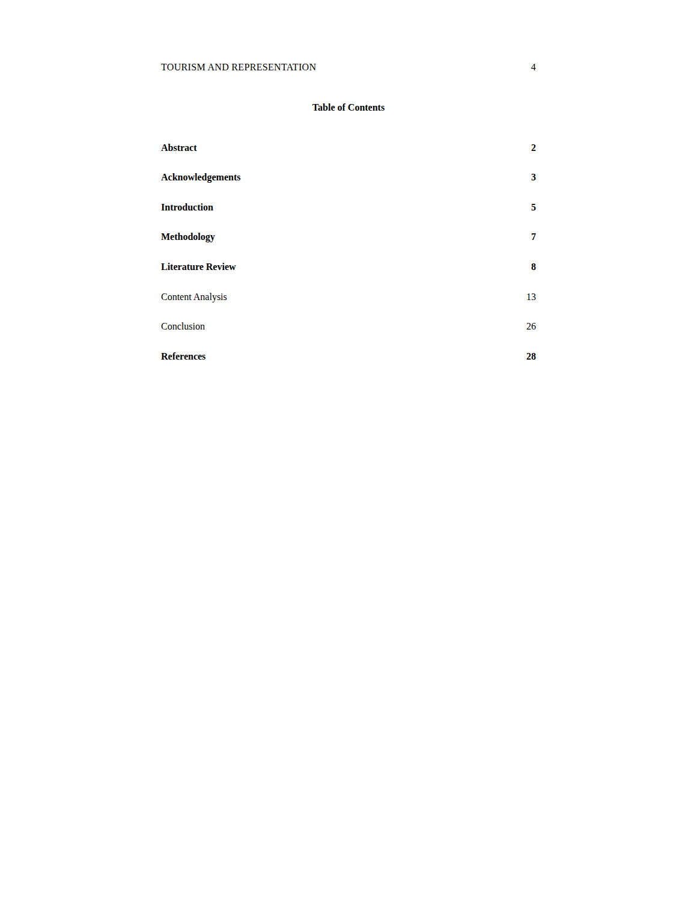Tourism and Representation 4
Table of Contents
| Abstract | 2 |
| Acknowledgements | 3 |
| Introduction | 5 |
| Methodology | 7 |
| Literature Review | 8 |
| Content Analysis | 13 |
| Conclusion | 26 |
| References | 28 |